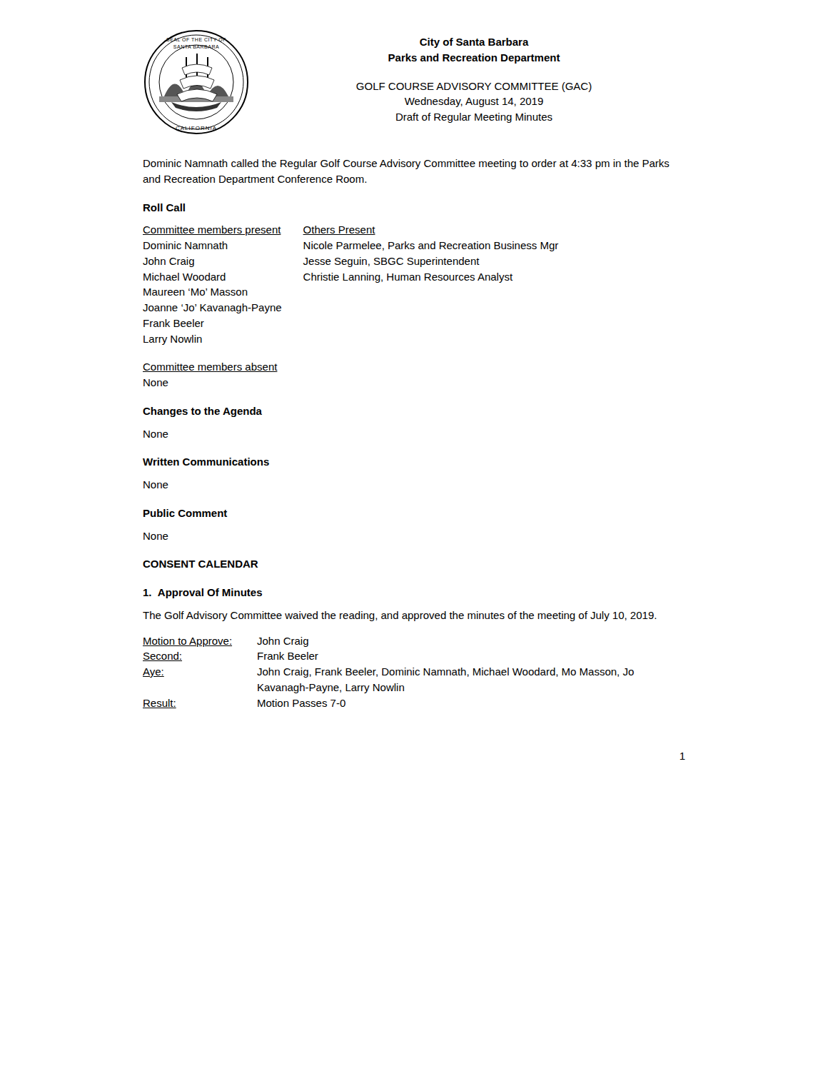City of Santa Barbara Seal SEAL OF THE CITY OF CALIFORNIA SANTA BARBARA
City of Santa Barbara
Parks and Recreation Department
GOLF COURSE ADVISORY COMMITTEE (GAC)
Wednesday, August 14, 2019
Draft of Regular Meeting Minutes
Dominic Namnath called the Regular Golf Course Advisory Committee meeting to order at 4:33 pm in the Parks and Recreation Department Conference Room.
Roll Call
| Committee members present | Others Present |
| Dominic Namnath | Nicole Parmelee, Parks and Recreation Business Mgr |
| John Craig | Jesse Seguin, SBGC Superintendent |
| Michael Woodard | Christie Lanning, Human Resources Analyst |
| Maureen ‘Mo’ Masson | |
| Joanne ‘Jo’ Kavanagh-Payne | |
| Frank Beeler | |
| Larry Nowlin | |
Committee members absent
None
Changes to the Agenda
None
Written Communications
None
Public Comment
None
CONSENT CALENDAR
1. Approval Of Minutes
The Golf Advisory Committee waived the reading, and approved the minutes of the meeting of July 10, 2019.
| Motion to Approve: | John Craig |
| Second: | Frank Beeler |
| Aye: | John Craig, Frank Beeler, Dominic Namnath, Michael Woodard, Mo Masson, Jo Kavanagh-Payne, Larry Nowlin |
| Result: | Motion Passes 7-0 |
1